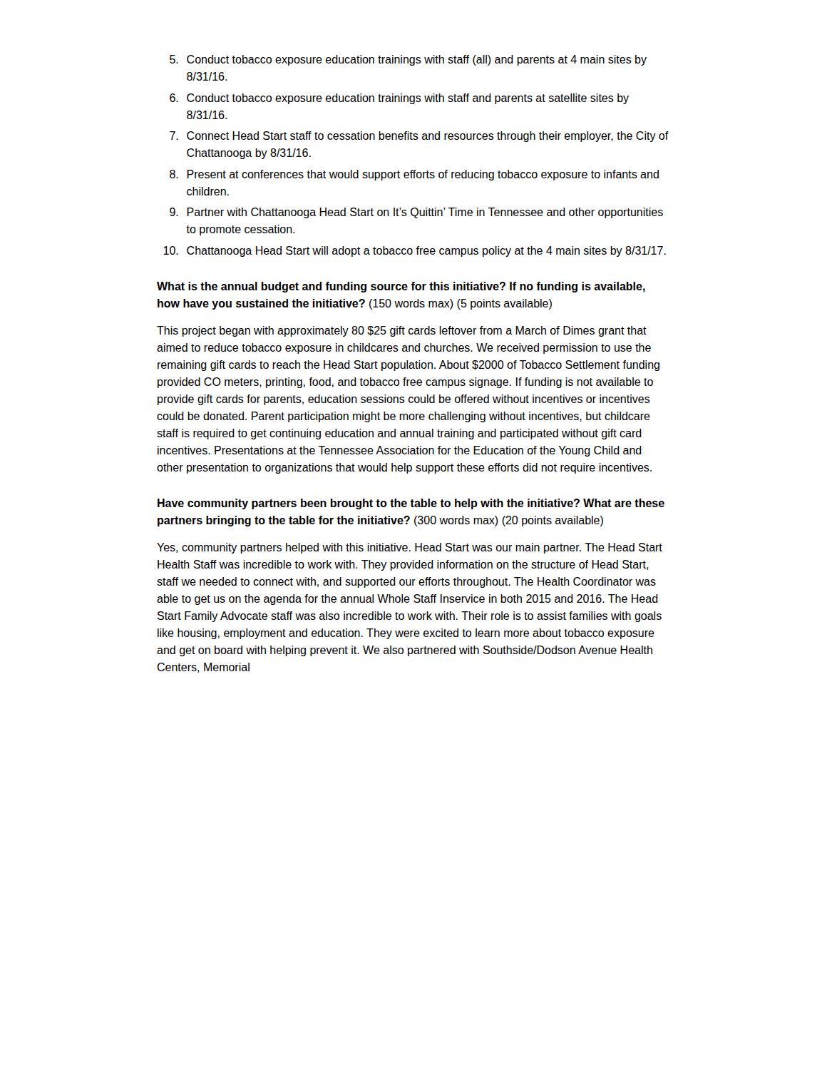Conduct tobacco exposure education trainings with staff (all) and parents at 4 main sites by 8/31/16.
Conduct tobacco exposure education trainings with staff and parents at satellite sites by 8/31/16.
Connect Head Start staff to cessation benefits and resources through their employer, the City of Chattanooga by 8/31/16.
Present at conferences that would support efforts of reducing tobacco exposure to infants and children.
Partner with Chattanooga Head Start on It’s Quittin’ Time in Tennessee and other opportunities to promote cessation.
Chattanooga Head Start will adopt a tobacco free campus policy at the 4 main sites by 8/31/17.
What is the annual budget and funding source for this initiative? If no funding is available, how have you sustained the initiative? (150 words max) (5 points available)
This project began with approximately 80 $25 gift cards leftover from a March of Dimes grant that aimed to reduce tobacco exposure in childcares and churches. We received permission to use the remaining gift cards to reach the Head Start population. About $2000 of Tobacco Settlement funding provided CO meters, printing, food, and tobacco free campus signage. If funding is not available to provide gift cards for parents, education sessions could be offered without incentives or incentives could be donated. Parent participation might be more challenging without incentives, but childcare staff is required to get continuing education and annual training and participated without gift card incentives. Presentations at the Tennessee Association for the Education of the Young Child and other presentation to organizations that would help support these efforts did not require incentives.
Have community partners been brought to the table to help with the initiative? What are these partners bringing to the table for the initiative? (300 words max) (20 points available)
Yes, community partners helped with this initiative. Head Start was our main partner. The Head Start Health Staff was incredible to work with. They provided information on the structure of Head Start, staff we needed to connect with, and supported our efforts throughout. The Health Coordinator was able to get us on the agenda for the annual Whole Staff Inservice in both 2015 and 2016. The Head Start Family Advocate staff was also incredible to work with. Their role is to assist families with goals like housing, employment and education. They were excited to learn more about tobacco exposure and get on board with helping prevent it. We also partnered with Southside/Dodson Avenue Health Centers, Memorial